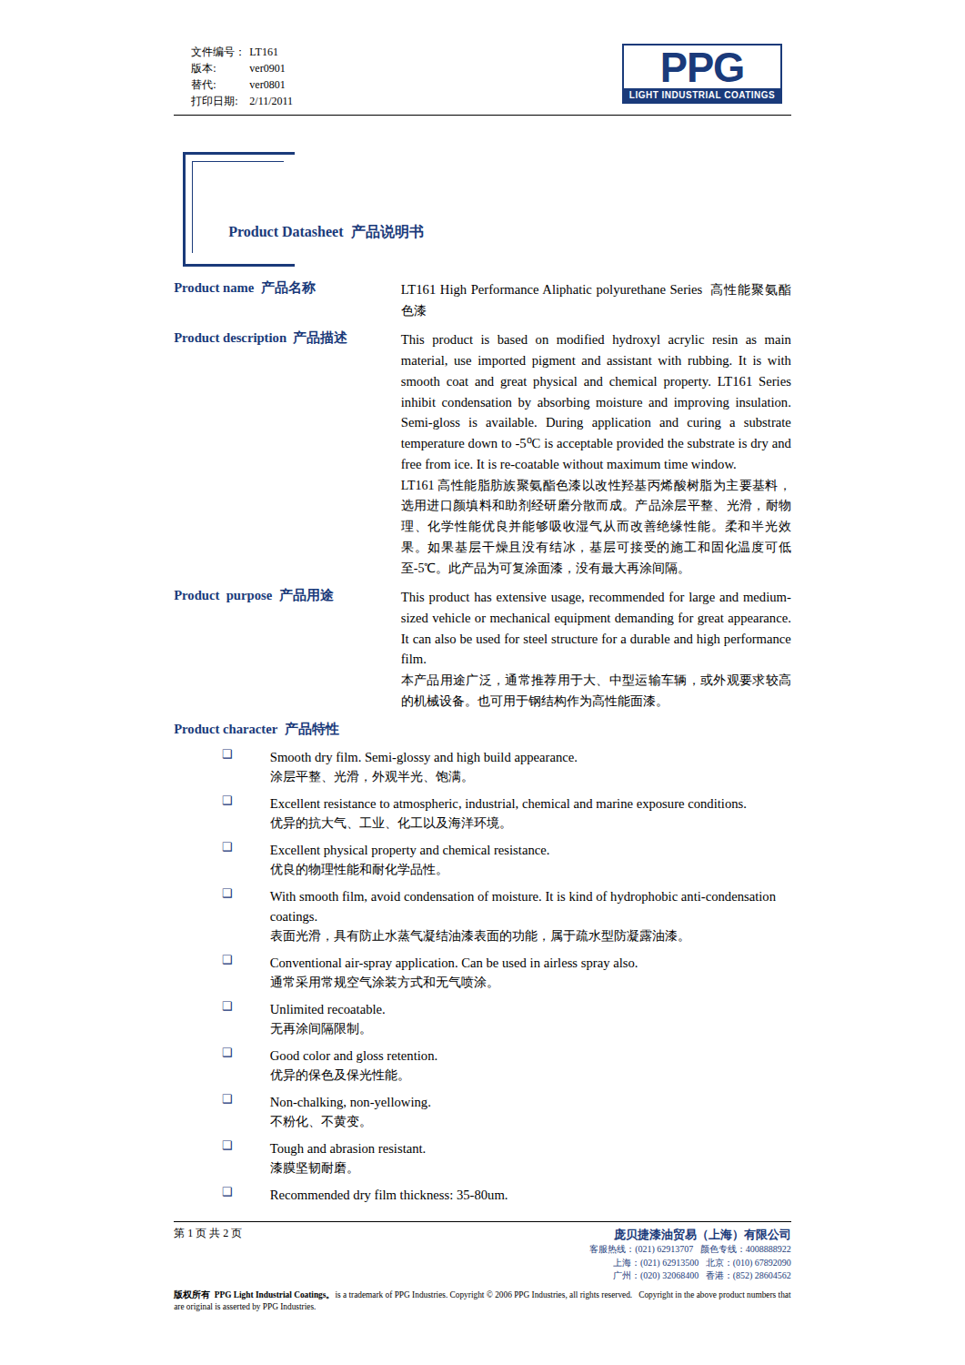| 文件编号： | LT161 |
| 版本: | ver0901 |
| 替代: | ver0801 |
| 打印日期: | 2/11/2011 |
PPG
LIGHT INDUSTRIAL COATINGS
Product Datasheet 产品说明书
| Product name 产品名称 | LT161 High Performance Aliphatic polyurethane Series 高性能聚氨酯色漆 |
| Product description 产品描述 | This product is based on modified hydroxyl acrylic resin as main material, use imported pigment and assistant with rubbing. It is with smooth coat and great physical and chemical property. LT161 Series inhibit condensation by absorbing moisture and improving insulation. Semi-gloss is available. During application and curing a substrate temperature down to -5⁰C is acceptable provided the substrate is dry and free from ice. It is re-coatable without maximum time window. LT161 高性能脂肪族聚氨酯色漆以改性羟基丙烯酸树脂为主要基料，选用进口颜填料和助剂经研磨分散而成。产品涂层平整、光滑，耐物理、化学性能优良并能够吸收湿气从而改善绝缘性能。柔和半光效果。如果基层干燥且没有结冰，基层可接受的施工和固化温度可低至-5℃。此产品为可复涂面漆，没有最大再涂间隔。 |
| Product purpose 产品用途 | This product has extensive usage, recommended for large and medium-sized vehicle or mechanical equipment demanding for great appearance. It can also be used for steel structure for a durable and high performance film. 本产品用途广泛，通常推荐用于大、中型运输车辆，或外观要求较高的机械设备。也可用于钢结构作为高性能面漆。 |
| Product character 产品特性 | |
❑ Smooth dry film. Semi-glossy and high build appearance. 涂层平整、光滑，外观半光、饱满。
❑ Excellent resistance to atmospheric, industrial, chemical and marine exposure conditions. 优异的抗大气、工业、化工以及海洋环境。
❑ Excellent physical property and chemical resistance. 优良的物理性能和耐化学品性。
❑ With smooth film, avoid condensation of moisture. It is kind of hydrophobic anti-condensation coatings. 表面光滑，具有防止水蒸气凝结油漆表面的功能，属于疏水型防凝露油漆。
❑ Conventional air-spray application. Can be used in airless spray also. 通常采用常规空气涂装方式和无气喷涂。
❑ Unlimited recoatable. 无再涂间隔限制。
❑ Good color and gloss retention. 优异的保色及保光性能。
❑ Non-chalking, non-yellowing. 不粉化、不黄变。
❑ Tough and abrasion resistant. 漆膜坚韧耐磨。
❑ Recommended dry film thickness: 35-80um.
第 1 页 共 2 页
庞贝捷漆油贸易（上海）有限公司
客服热线：(021) 62913707 颜色专线：4008888922
上海：(021) 62913500 北京：(010) 67892090
广州：(020) 32068400 香港：(852) 28604562
版权所有 PPG Light Industrial Coatings。is a trademark of PPG Industries. Copyright © 2006 PPG Industries, all rights reserved. Copyright in the above product numbers that are original is asserted by PPG Industries.